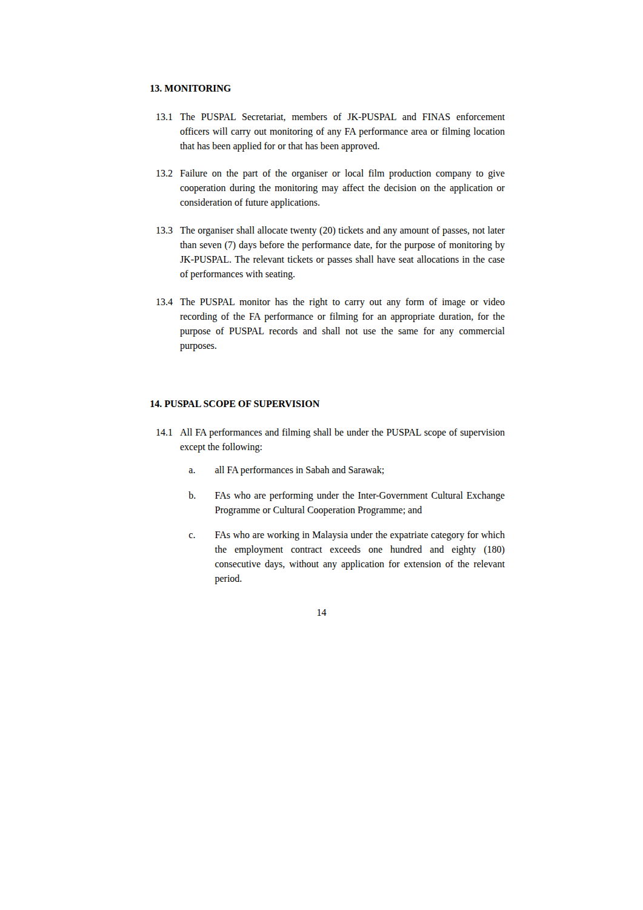13. MONITORING
13.1
The PUSPAL Secretariat, members of JK-PUSPAL and FINAS enforcement officers will carry out monitoring of any FA performance area or filming location that has been applied for or that has been approved.
13.2
Failure on the part of the organiser or local film production company to give cooperation during the monitoring may affect the decision on the application or consideration of future applications.
13.3
The organiser shall allocate twenty (20) tickets and any amount of passes, not later than seven (7) days before the performance date, for the purpose of monitoring by JK-PUSPAL. The relevant tickets or passes shall have seat allocations in the case of performances with seating.
13.4
The PUSPAL monitor has the right to carry out any form of image or video recording of the FA performance or filming for an appropriate duration, for the purpose of PUSPAL records and shall not use the same for any commercial purposes.
14. PUSPAL SCOPE OF SUPERVISION
14.1
All FA performances and filming shall be under the PUSPAL scope of supervision except the following:
a. all FA performances in Sabah and Sarawak;
b. FAs who are performing under the Inter-Government Cultural Exchange Programme or Cultural Cooperation Programme; and
c. FAs who are working in Malaysia under the expatriate category for which the employment contract exceeds one hundred and eighty (180) consecutive days, without any application for extension of the relevant period.
14